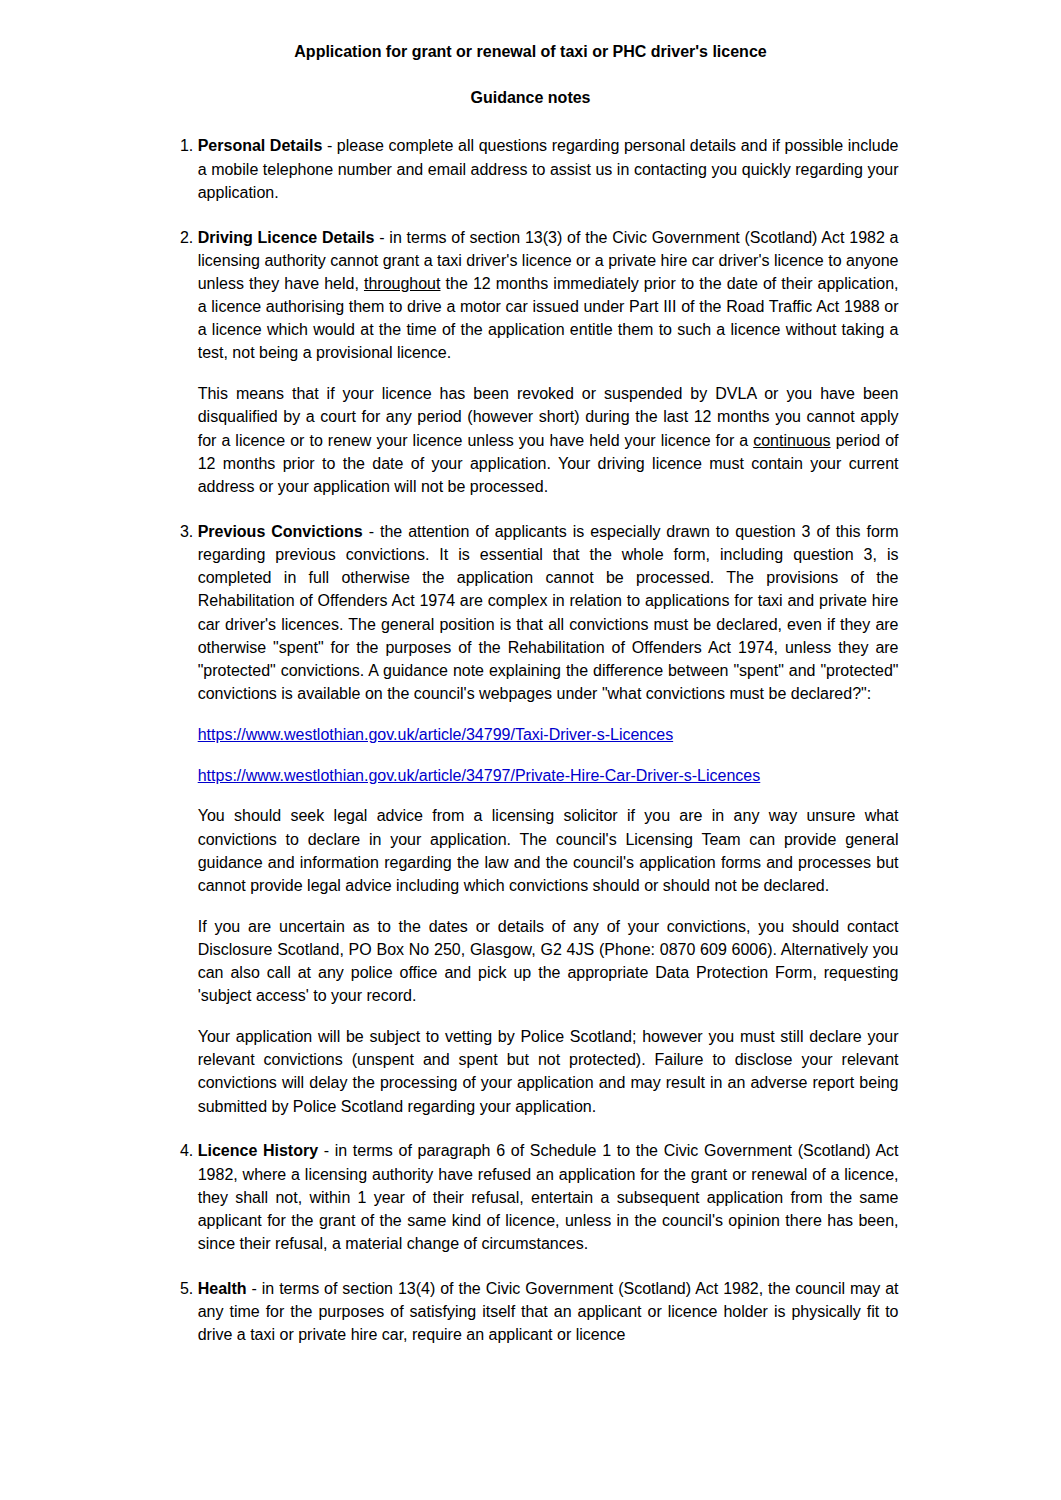Application for grant or renewal of taxi or PHC driver's licence
Guidance notes
Personal Details - please complete all questions regarding personal details and if possible include a mobile telephone number and email address to assist us in contacting you quickly regarding your application.
Driving Licence Details - in terms of section 13(3) of the Civic Government (Scotland) Act 1982 a licensing authority cannot grant a taxi driver's licence or a private hire car driver's licence to anyone unless they have held, throughout the 12 months immediately prior to the date of their application, a licence authorising them to drive a motor car issued under Part III of the Road Traffic Act 1988 or a licence which would at the time of the application entitle them to such a licence without taking a test, not being a provisional licence.
This means that if your licence has been revoked or suspended by DVLA or you have been disqualified by a court for any period (however short) during the last 12 months you cannot apply for a licence or to renew your licence unless you have held your licence for a continuous period of 12 months prior to the date of your application. Your driving licence must contain your current address or your application will not be processed.
Previous Convictions - the attention of applicants is especially drawn to question 3 of this form regarding previous convictions. It is essential that the whole form, including question 3, is completed in full otherwise the application cannot be processed. The provisions of the Rehabilitation of Offenders Act 1974 are complex in relation to applications for taxi and private hire car driver's licences. The general position is that all convictions must be declared, even if they are otherwise "spent" for the purposes of the Rehabilitation of Offenders Act 1974, unless they are "protected" convictions. A guidance note explaining the difference between "spent" and "protected" convictions is available on the council's webpages under "what convictions must be declared?":
https://www.westlothian.gov.uk/article/34799/Taxi-Driver-s-Licences
https://www.westlothian.gov.uk/article/34797/Private-Hire-Car-Driver-s-Licences
You should seek legal advice from a licensing solicitor if you are in any way unsure what convictions to declare in your application. The council's Licensing Team can provide general guidance and information regarding the law and the council's application forms and processes but cannot provide legal advice including which convictions should or should not be declared.
If you are uncertain as to the dates or details of any of your convictions, you should contact Disclosure Scotland, PO Box No 250, Glasgow, G2 4JS (Phone: 0870 609 6006). Alternatively you can also call at any police office and pick up the appropriate Data Protection Form, requesting 'subject access' to your record.
Your application will be subject to vetting by Police Scotland; however you must still declare your relevant convictions (unspent and spent but not protected). Failure to disclose your relevant convictions will delay the processing of your application and may result in an adverse report being submitted by Police Scotland regarding your application.
Licence History - in terms of paragraph 6 of Schedule 1 to the Civic Government (Scotland) Act 1982, where a licensing authority have refused an application for the grant or renewal of a licence, they shall not, within 1 year of their refusal, entertain a subsequent application from the same applicant for the grant of the same kind of licence, unless in the council's opinion there has been, since their refusal, a material change of circumstances.
Health - in terms of section 13(4) of the Civic Government (Scotland) Act 1982, the council may at any time for the purposes of satisfying itself that an applicant or licence holder is physically fit to drive a taxi or private hire car, require an applicant or licence